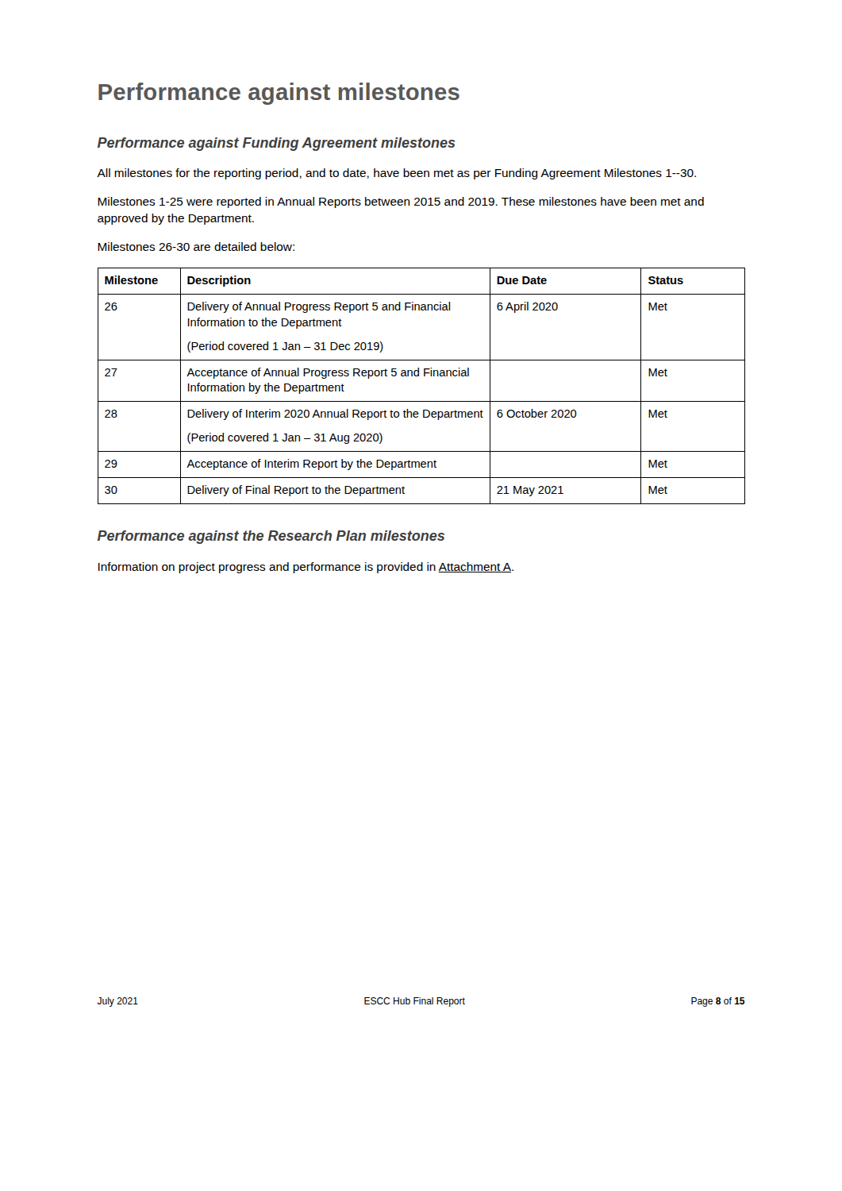Performance against milestones
Performance against Funding Agreement milestones
All milestones for the reporting period, and to date, have been met as per Funding Agreement Milestones 1--30.
Milestones 1-25 were reported in Annual Reports between 2015 and 2019. These milestones have been met and approved by the Department.
Milestones 26-30 are detailed below:
| Milestone | Description | Due Date | Status |
| --- | --- | --- | --- |
| 26 | Delivery of Annual Progress Report 5 and Financial Information to the Department (Period covered 1 Jan – 31 Dec 2019) | 6 April 2020 | Met |
| 27 | Acceptance of Annual Progress Report 5 and Financial Information by the Department | | Met |
| 28 | Delivery of Interim 2020 Annual Report to the Department (Period covered 1 Jan – 31 Aug 2020) | 6 October 2020 | Met |
| 29 | Acceptance of Interim Report by the Department | | Met |
| 30 | Delivery of Final Report to the Department | 21 May 2021 | Met |
Performance against the Research Plan milestones
Information on project progress and performance is provided in Attachment A.
July 2021 ESCC Hub Final Report Page 8 of 15